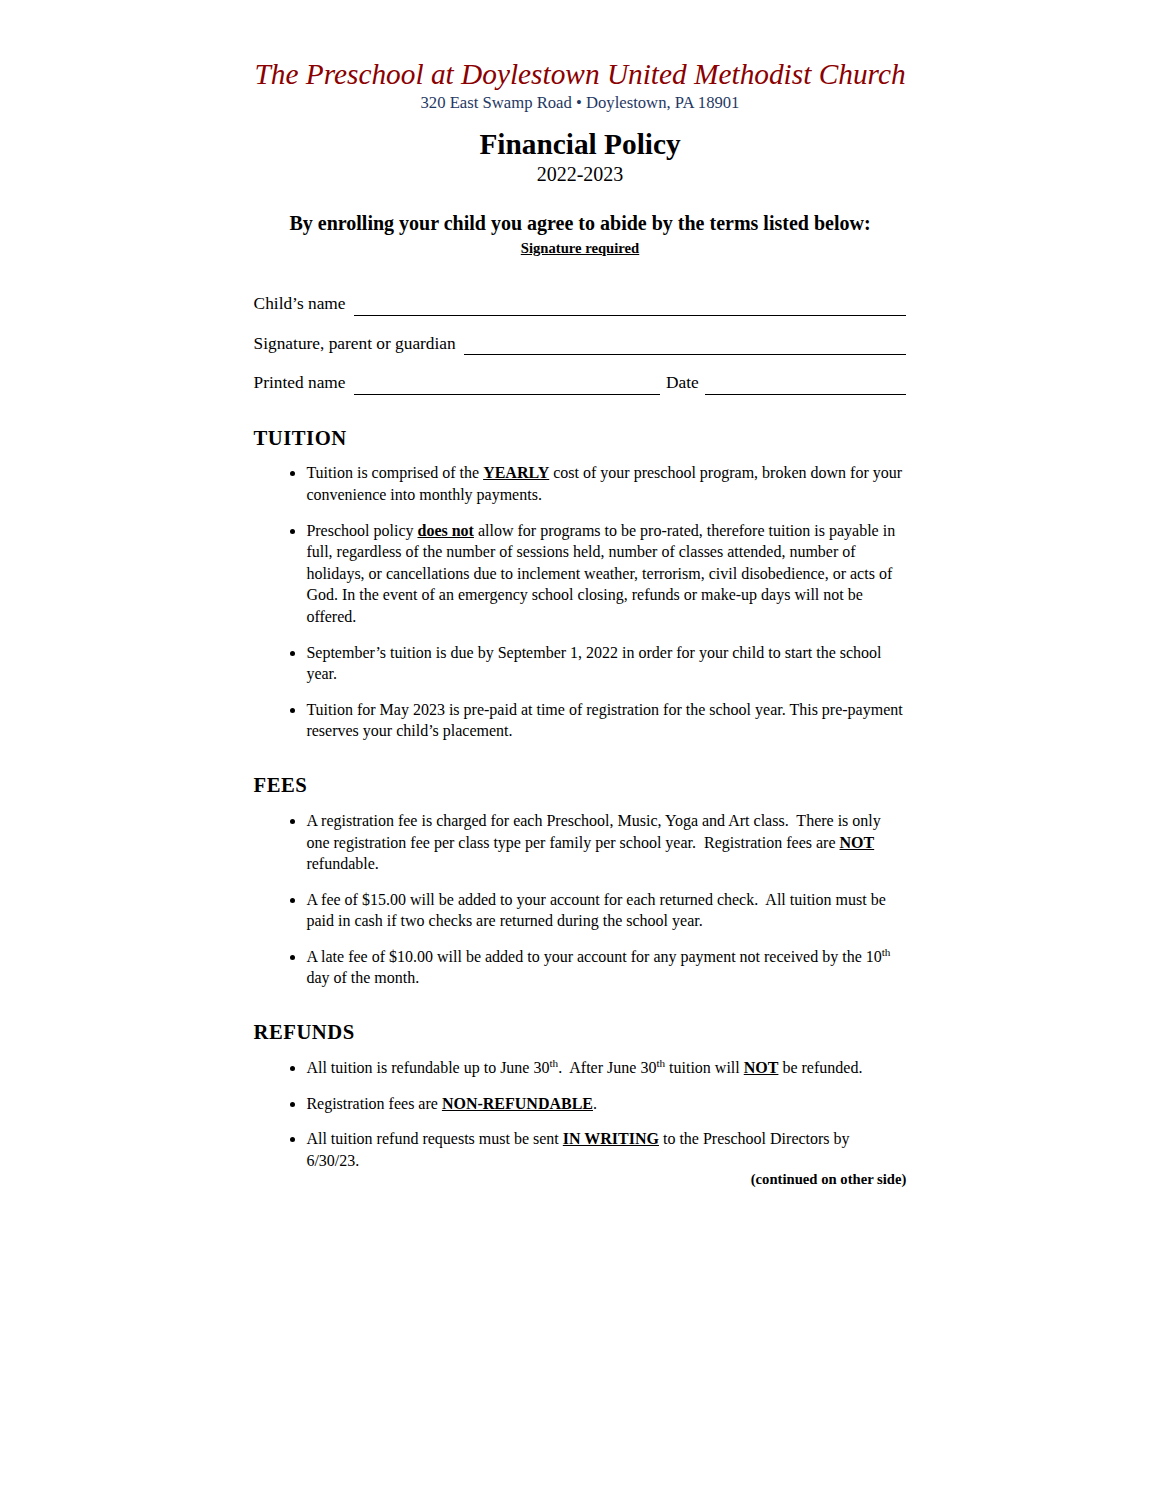The Preschool at Doylestown United Methodist Church
320 East Swamp Road • Doylestown, PA 18901
Financial Policy
2022-2023
By enrolling your child you agree to abide by the terms listed below:
Signature required
Child’s name
Signature, parent or guardian
Printed name Date
TUITION
Tuition is comprised of the YEARLY cost of your preschool program, broken down for your convenience into monthly payments.
Preschool policy does not allow for programs to be pro-rated, therefore tuition is payable in full, regardless of the number of sessions held, number of classes attended, number of holidays, or cancellations due to inclement weather, terrorism, civil disobedience, or acts of God. In the event of an emergency school closing, refunds or make-up days will not be offered.
September’s tuition is due by September 1, 2022 in order for your child to start the school year.
Tuition for May 2023 is pre-paid at time of registration for the school year. This pre-payment reserves your child’s placement.
FEES
A registration fee is charged for each Preschool, Music, Yoga and Art class. There is only one registration fee per class type per family per school year. Registration fees are NOT refundable.
A fee of $15.00 will be added to your account for each returned check. All tuition must be paid in cash if two checks are returned during the school year.
A late fee of $10.00 will be added to your account for any payment not received by the 10th day of the month.
REFUNDS
All tuition is refundable up to June 30th. After June 30th tuition will NOT be refunded.
Registration fees are NON-REFUNDABLE.
All tuition refund requests must be sent IN WRITING to the Preschool Directors by 6/30/23.
(continued on other side)